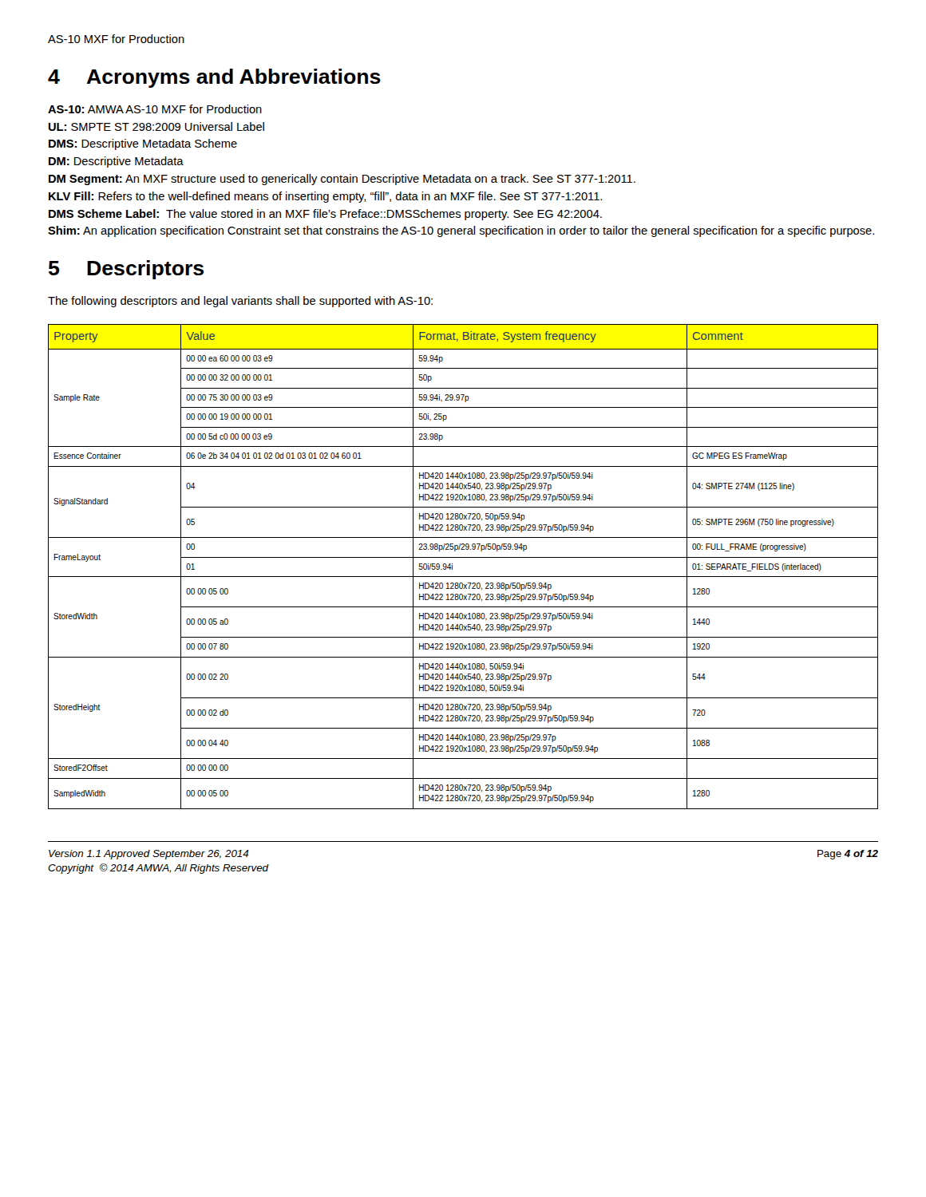AS-10 MXF for Production
4 Acronyms and Abbreviations
AS-10: AMWA AS-10 MXF for Production
UL: SMPTE ST 298:2009 Universal Label
DMS: Descriptive Metadata Scheme
DM: Descriptive Metadata
DM Segment: An MXF structure used to generically contain Descriptive Metadata on a track. See ST 377-1:2011.
KLV Fill: Refers to the well-defined means of inserting empty, “fill”, data in an MXF file. See ST 377-1:2011.
DMS Scheme Label: The value stored in an MXF file’s Preface::DMSSchemes property. See EG 42:2004.
Shim: An application specification Constraint set that constrains the AS-10 general specification in order to tailor the general specification for a specific purpose.
5 Descriptors
The following descriptors and legal variants shall be supported with AS-10:
| Property | Value | Format, Bitrate, System frequency | Comment |
| --- | --- | --- | --- |
| Sample Rate | 00 00 ea 60 00 00 03 e9 | 59.94p | |
| 00 00 00 32 00 00 00 01 | 50p | |
| 00 00 75 30 00 00 03 e9 | 59.94i, 29.97p | |
| 00 00 00 19 00 00 00 01 | 50i, 25p | |
| 00 00 5d c0 00 00 03 e9 | 23.98p | |
| Essence Container | 06 0e 2b 34 04 01 01 02 0d 01 03 01 02 04 60 01 | | GC MPEG ES FrameWrap |
| SignalStandard | 04 | HD420 1440x1080, 23.98p/25p/29.97p/50i/59.94i HD420 1440x540, 23.98p/25p/29.97p HD422 1920x1080, 23.98p/25p/29.97p/50i/59.94i | 04: SMPTE 274M (1125 line) |
| 05 | HD420 1280x720, 50p/59.94p HD422 1280x720, 23.98p/25p/29.97p/50p/59.94p | 05: SMPTE 296M (750 line progressive) |
| FrameLayout | 00 | 23.98p/25p/29.97p/50p/59.94p | 00: FULL_FRAME (progressive) |
| 01 | 50i/59.94i | 01: SEPARATE_FIELDS (interlaced) |
| StoredWidth | 00 00 05 00 | HD420 1280x720, 23.98p/50p/59.94p HD422 1280x720, 23.98p/25p/29.97p/50p/59.94p | 1280 |
| 00 00 05 a0 | HD420 1440x1080, 23.98p/25p/29.97p/50i/59.94i HD420 1440x540, 23.98p/25p/29.97p | 1440 |
| 00 00 07 80 | HD422 1920x1080, 23.98p/25p/29.97p/50i/59.94i | 1920 |
| StoredHeight | 00 00 02 20 | HD420 1440x1080, 50i/59.94i HD420 1440x540, 23.98p/25p/29.97p HD422 1920x1080, 50i/59.94i | 544 |
| 00 00 02 d0 | HD420 1280x720, 23.98p/50p/59.94p HD422 1280x720, 23.98p/25p/29.97p/50p/59.94p | 720 |
| 00 00 04 40 | HD420 1440x1080, 23.98p/25p/29.97p HD422 1920x1080, 23.98p/25p/29.97p/50p/59.94p | 1088 |
| StoredF2Offset | 00 00 00 00 | | |
| SampledWidth | 00 00 05 00 | HD420 1280x720, 23.98p/50p/59.94p HD422 1280x720, 23.98p/25p/29.97p/50p/59.94p | 1280 |
Version 1.1 Approved September 26, 2014
Copyright © 2014 AMWA, All Rights Reserved
Page 4 of 12